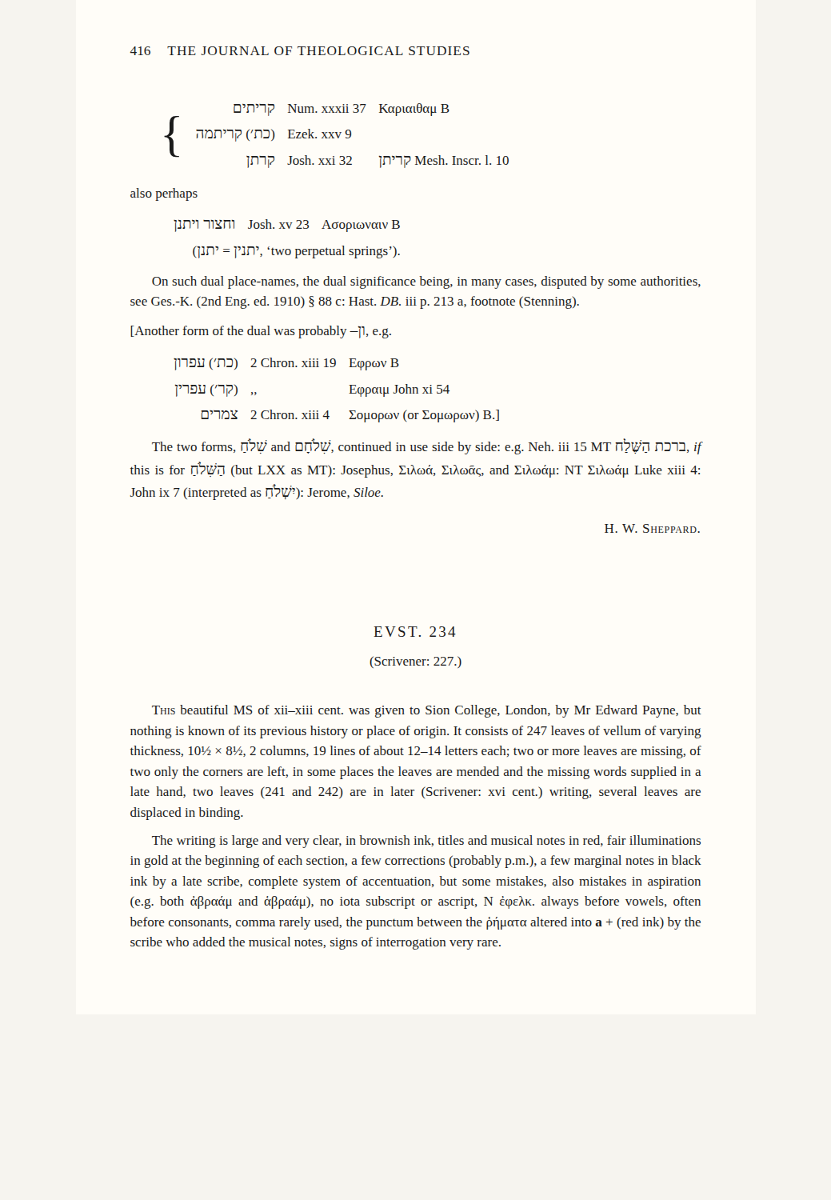416 THE JOURNAL OF THEOLOGICAL STUDIES
{
| קריתים | Num. xxxii 37 | Καριαιθαμ B |
| קריתמה ( כת׳ ) | Ezek. xxv 9 | |
| קרתן | Josh. xxi 32 | קריתן Mesh. Inscr. l. 10 |
also perhaps
| וחצור ויתנן | Josh. xv 23 | Ασοριωναιν B |
| ( יתנן = יתנין , ‘two perpetual springs’). |
On such dual place-names, the dual significance being, in many cases, disputed by some authorities, see Ges.-K. (2nd Eng. ed. 1910) § 88 c: Hast. DB. iii p. 213 a, footnote (Stenning).
[Another form of the dual was probably ון‎–, e.g.
| עפרון ( כת׳ ) | 2 Chron. xiii 19 | Εφρων B |
| עפרין ( קר׳ ) | ,, | Εφραιμ John xi 54 |
| צמרים | 2 Chron. xiii 4 | Σομορων (or Σομωρων ) B.] |
The two forms, שִׁלֹחַ and שִׁלֹחָם, continued in use side by side: e.g. Neh. iii 15 MT ברכת הַשֶּׁלַח, if this is for הַשִּׁלֹחַ (but LXX as MT): Josephus, Σιλωά, Σιλωᾶς, and Σιλωάμ: NT Σιλωάμ Luke xiii 4: John ix 7 (interpreted as יִשְׁלֹחַ): Jerome, Siloe.
H. W. Sheppard.
EVST. 234
(Scrivener: 227.)
This beautiful MS of xii–xiii cent. was given to Sion College, London, by Mr Edward Payne, but nothing is known of its previous history or place of origin. It consists of 247 leaves of vellum of varying thickness, 10½ × 8½, 2 columns, 19 lines of about 12–14 letters each; two or more leaves are missing, of two only the corners are left, in some places the leaves are mended and the missing words supplied in a late hand, two leaves (241 and 242) are in later (Scrivener: xvi cent.) writing, several leaves are displaced in binding.
The writing is large and very clear, in brownish ink, titles and musical notes in red, fair illuminations in gold at the beginning of each section, a few corrections (probably p.m.), a few marginal notes in black ink by a late scribe, complete system of accentuation, but some mistakes, also mistakes in aspiration (e.g. both ἀβραάμ and ἁβραάμ), no iota subscript or ascript, N ἐφελκ. always before vowels, often before consonants, comma rarely used, the punctum between the ῥήματα altered into a + (red ink) by the scribe who added the musical notes, signs of interrogation very rare.